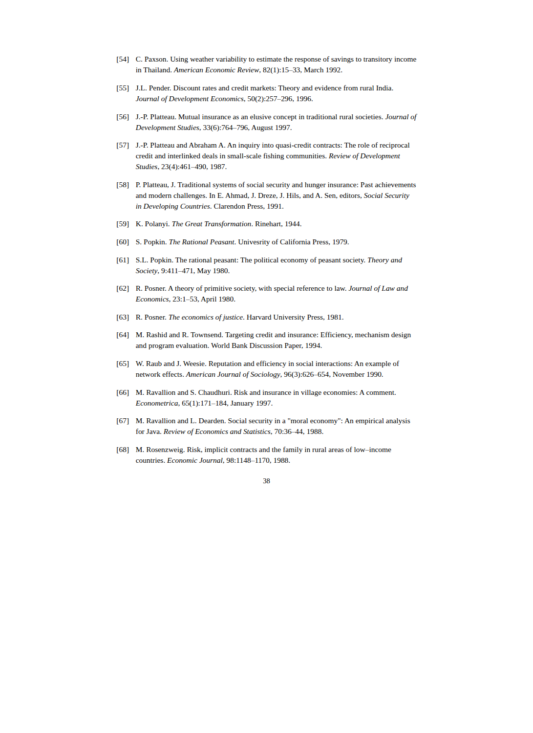[54] C. Paxson. Using weather variability to estimate the response of savings to transitory income in Thailand. American Economic Review, 82(1):15–33, March 1992.
[55] J.L. Pender. Discount rates and credit markets: Theory and evidence from rural India. Journal of Development Economics, 50(2):257–296, 1996.
[56] J.-P. Platteau. Mutual insurance as an elusive concept in traditional rural societies. Journal of Development Studies, 33(6):764–796, August 1997.
[57] J.-P. Platteau and Abraham A. An inquiry into quasi-credit contracts: The role of reciprocal credit and interlinked deals in small-scale fishing communities. Review of Development Studies, 23(4):461–490, 1987.
[58] P. Platteau, J. Traditional systems of social security and hunger insurance: Past achievements and modern challenges. In E. Ahmad, J. Dreze, J. Hils, and A. Sen, editors, Social Security in Developing Countries. Clarendon Press, 1991.
[59] K. Polanyi. The Great Transformation. Rinehart, 1944.
[60] S. Popkin. The Rational Peasant. Univesrity of California Press, 1979.
[61] S.L. Popkin. The rational peasant: The political economy of peasant society. Theory and Society, 9:411–471, May 1980.
[62] R. Posner. A theory of primitive society, with special reference to law. Journal of Law and Economics, 23:1–53, April 1980.
[63] R. Posner. The economics of justice. Harvard University Press, 1981.
[64] M. Rashid and R. Townsend. Targeting credit and insurance: Efficiency, mechanism design and program evaluation. World Bank Discussion Paper, 1994.
[65] W. Raub and J. Weesie. Reputation and efficiency in social interactions: An example of network effects. American Journal of Sociology, 96(3):626–654, November 1990.
[66] M. Ravallion and S. Chaudhuri. Risk and insurance in village economies: A comment. Econometrica, 65(1):171–184, January 1997.
[67] M. Ravallion and L. Dearden. Social security in a "moral economy": An empirical analysis for Java. Review of Economics and Statistics, 70:36–44, 1988.
[68] M. Rosenzweig. Risk, implicit contracts and the family in rural areas of low–income countries. Economic Journal, 98:1148–1170, 1988.
38